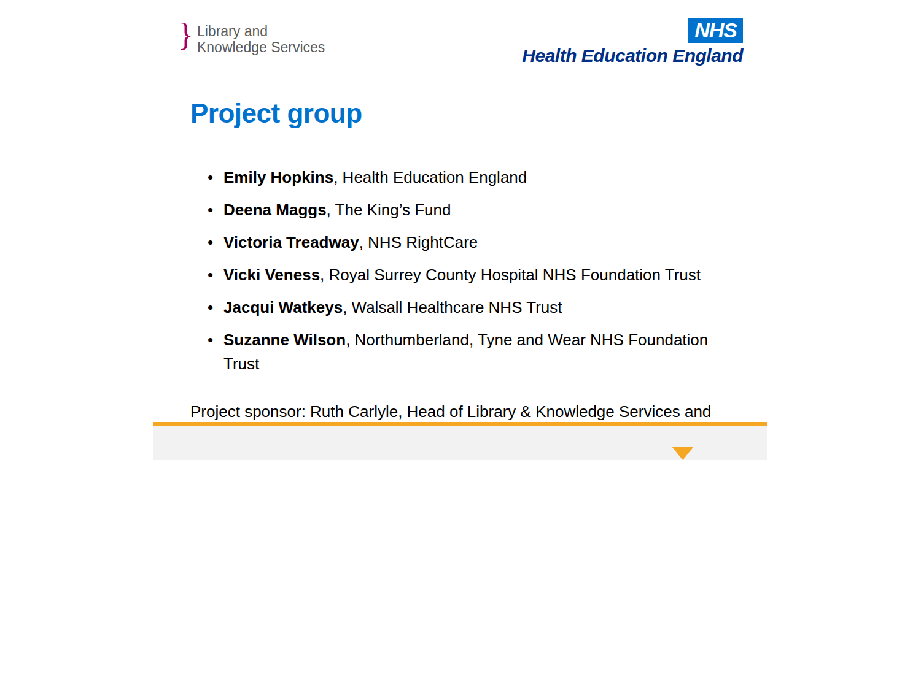}
Library and
Knowledge Services
NHS
Health Education England
Project group
Emily Hopkins, Health Education England
Deena Maggs, The King’s Fund
Victoria Treadway, NHS RightCare
Vicki Veness, Royal Surrey County Hospital NHS Foundation Trust
Jacqui Watkeys, Walsall Healthcare NHS Trust
Suzanne Wilson, Northumberland, Tyne and Wear NHS Foundation Trust
Project sponsor: Ruth Carlyle, Head of Library & Knowledge Services and Technology Enhanced Learning, HEE Midlands and East.